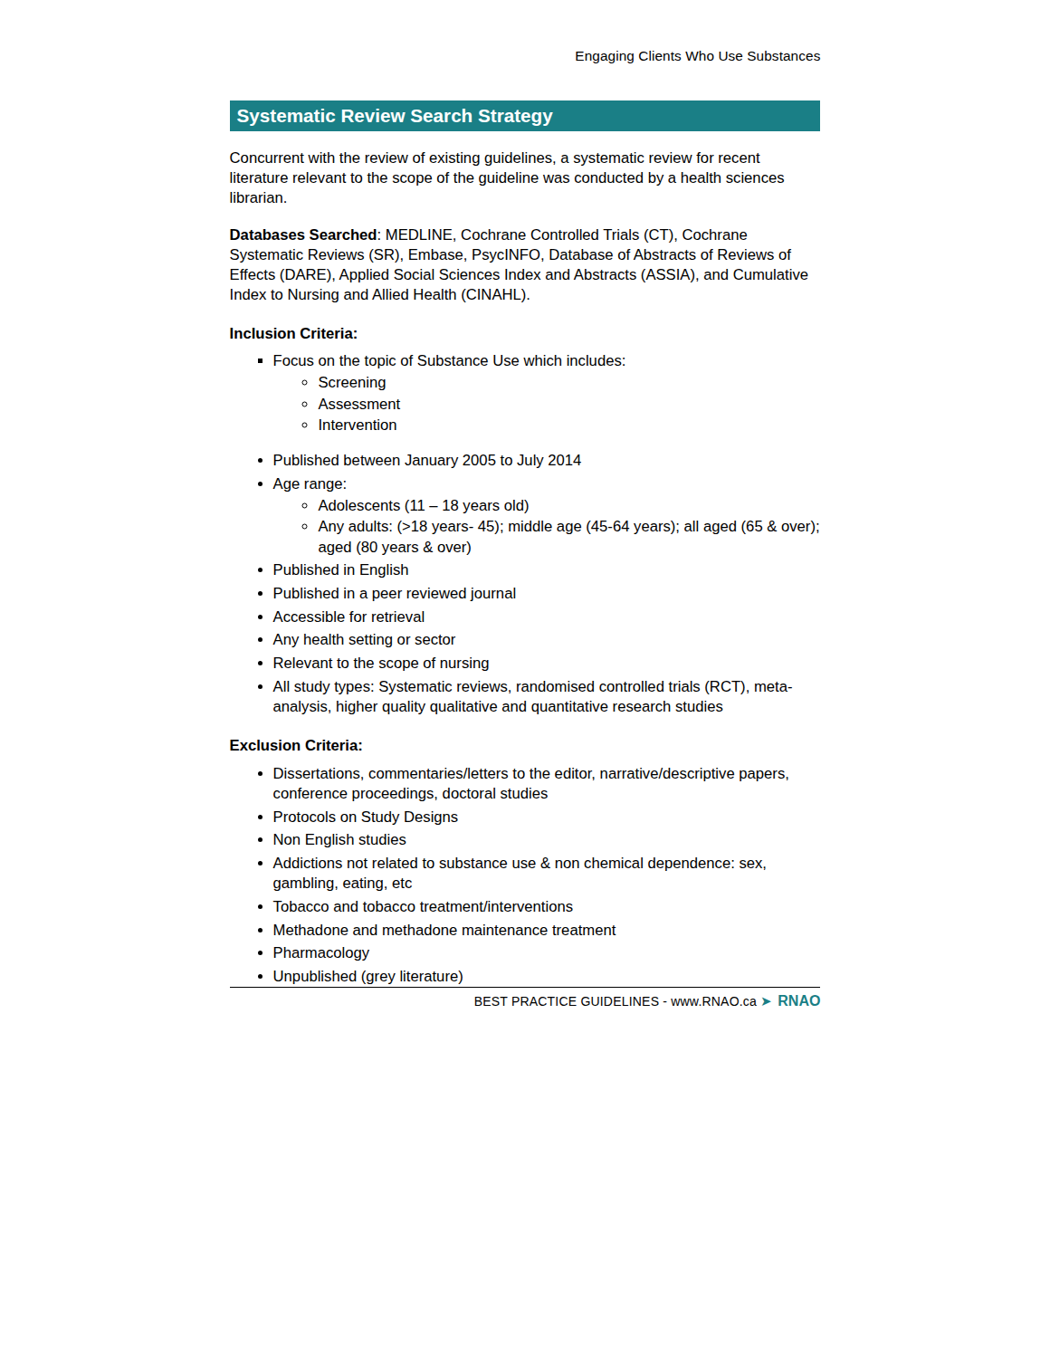Engaging Clients Who Use Substances
Systematic Review Search Strategy
Concurrent with the review of existing guidelines, a systematic review for recent literature relevant to the scope of the guideline was conducted by a health sciences librarian.
Databases Searched: MEDLINE, Cochrane Controlled Trials (CT), Cochrane Systematic Reviews (SR), Embase, PsycINFO, Database of Abstracts of Reviews of Effects (DARE), Applied Social Sciences Index and Abstracts (ASSIA), and Cumulative Index to Nursing and Allied Health (CINAHL).
Inclusion Criteria:
Focus on the topic of Substance Use which includes:
Screening
Assessment
Intervention
Published between January 2005 to July 2014
Age range:
Adolescents (11 – 18 years old)
Any adults: (>18 years- 45); middle age (45-64 years); all aged (65 & over); aged (80 years & over)
Published in English
Published in a peer reviewed journal
Accessible for retrieval
Any health setting or sector
Relevant to the scope of nursing
All study types: Systematic reviews, randomised controlled trials (RCT), meta-analysis, higher quality qualitative and quantitative research studies
Exclusion Criteria:
Dissertations, commentaries/letters to the editor, narrative/descriptive papers, conference proceedings, doctoral studies
Protocols on Study Designs
Non English studies
Addictions not related to substance use & non chemical dependence: sex, gambling, eating, etc
Tobacco and tobacco treatment/interventions
Methadone and methadone maintenance treatment
Pharmacology
Unpublished (grey literature)
BEST PRACTICE GUIDELINES - www.RNAO.ca ➤RNAO